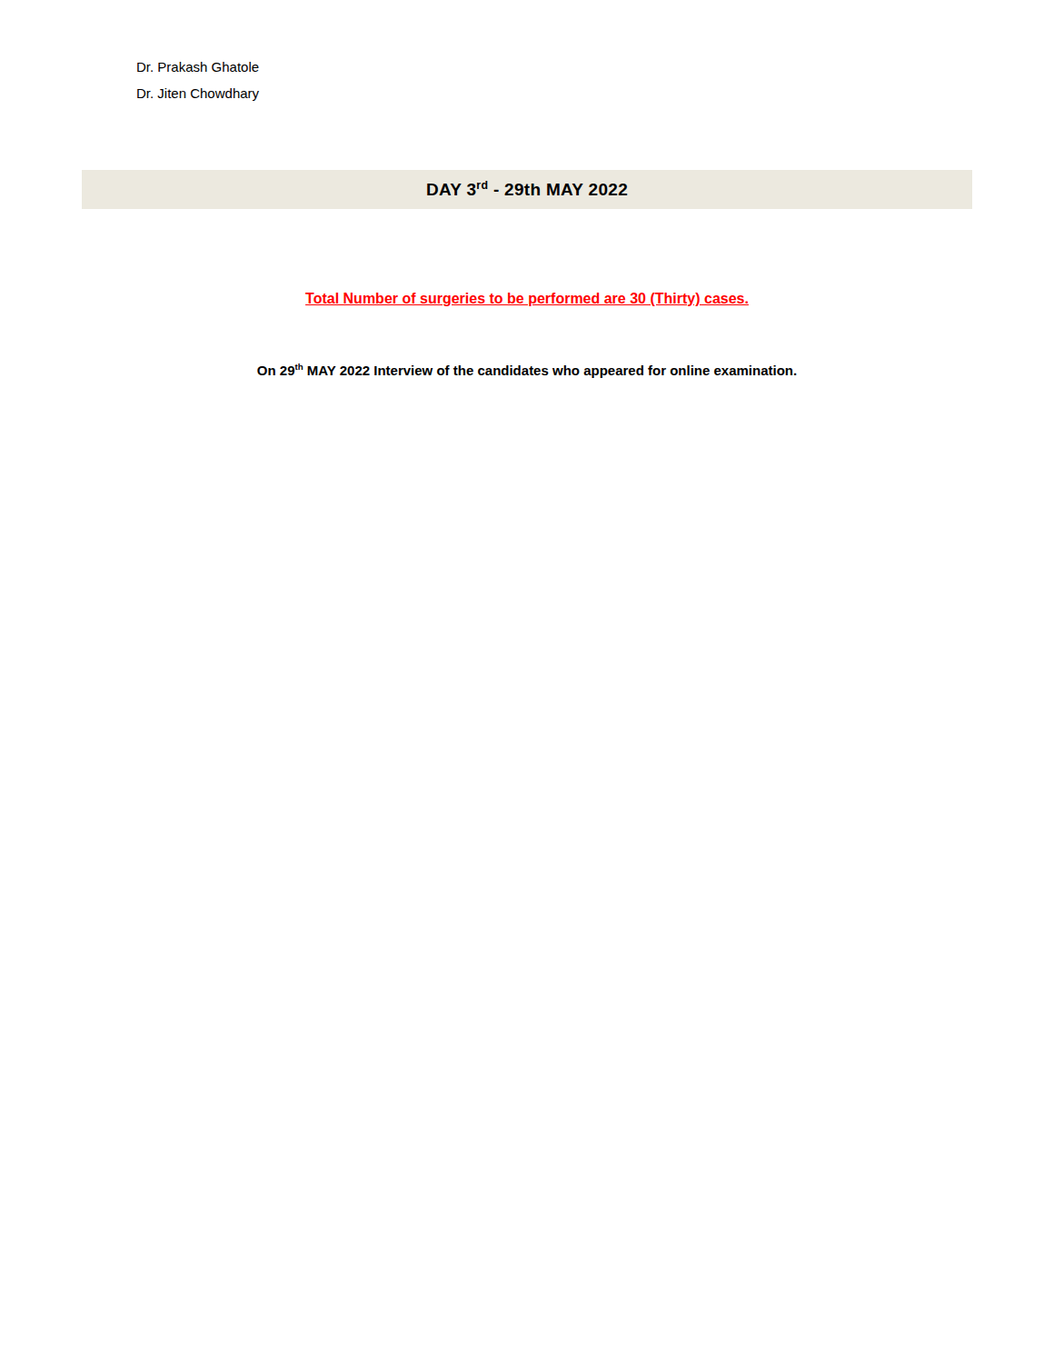Dr. Prakash Ghatole
Dr. Jiten Chowdhary
DAY 3rd - 29th MAY 2022
Total Number of surgeries to be performed are 30 (Thirty) cases.
On 29th MAY 2022 Interview of the candidates who appeared for online examination.